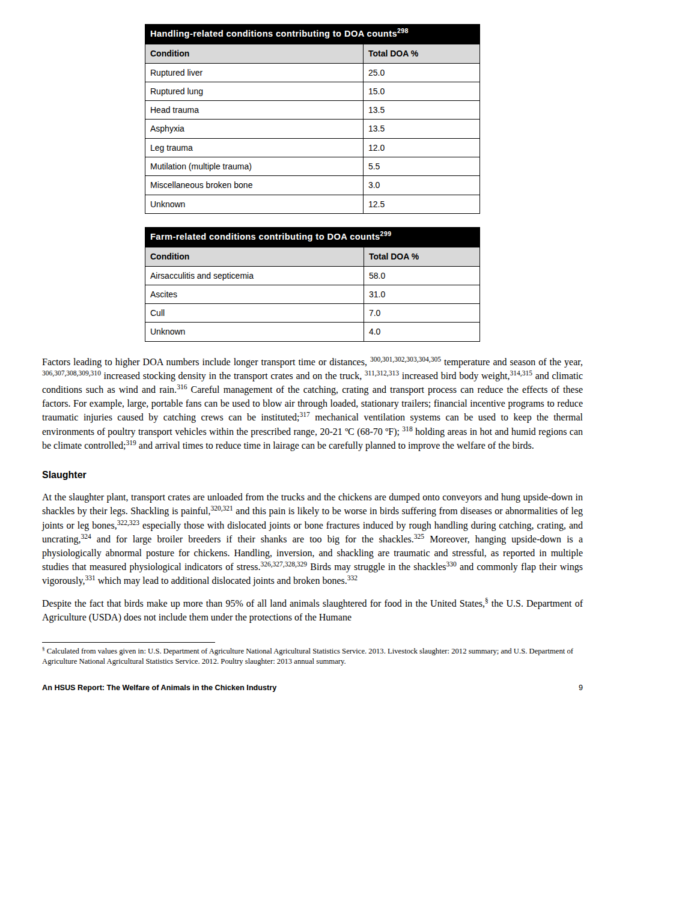Handling-related conditions contributing to DOA counts 298
| Condition | Total DOA % |
| --- | --- |
| Ruptured liver | 25.0 |
| Ruptured lung | 15.0 |
| Head trauma | 13.5 |
| Asphyxia | 13.5 |
| Leg trauma | 12.0 |
| Mutilation (multiple trauma) | 5.5 |
| Miscellaneous broken bone | 3.0 |
| Unknown | 12.5 |
Farm-related conditions contributing to DOA counts 299
| Condition | Total DOA % |
| --- | --- |
| Airsacculitis and septicemia | 58.0 |
| Ascites | 31.0 |
| Cull | 7.0 |
| Unknown | 4.0 |
Factors leading to higher DOA numbers include longer transport time or distances, 300,301,302,303,304,305 temperature and season of the year, 306,307,308,309,310 increased stocking density in the transport crates and on the truck, 311,312,313 increased bird body weight,314,315 and climatic conditions such as wind and rain.316 Careful management of the catching, crating and transport process can reduce the effects of these factors. For example, large, portable fans can be used to blow air through loaded, stationary trailers; financial incentive programs to reduce traumatic injuries caused by catching crews can be instituted;317 mechanical ventilation systems can be used to keep the thermal environments of poultry transport vehicles within the prescribed range, 20-21 ºC (68-70 ºF); 318 holding areas in hot and humid regions can be climate controlled;319 and arrival times to reduce time in lairage can be carefully planned to improve the welfare of the birds.
Slaughter
At the slaughter plant, transport crates are unloaded from the trucks and the chickens are dumped onto conveyors and hung upside-down in shackles by their legs. Shackling is painful,320,321 and this pain is likely to be worse in birds suffering from diseases or abnormalities of leg joints or leg bones,322,323 especially those with dislocated joints or bone fractures induced by rough handling during catching, crating, and uncrating,324 and for large broiler breeders if their shanks are too big for the shackles.325 Moreover, hanging upside-down is a physiologically abnormal posture for chickens. Handling, inversion, and shackling are traumatic and stressful, as reported in multiple studies that measured physiological indicators of stress.326,327,328,329 Birds may struggle in the shackles330 and commonly flap their wings vigorously,331 which may lead to additional dislocated joints and broken bones.332
Despite the fact that birds make up more than 95% of all land animals slaughtered for food in the United States,§ the U.S. Department of Agriculture (USDA) does not include them under the protections of the Humane
§ Calculated from values given in: U.S. Department of Agriculture National Agricultural Statistics Service. 2013. Livestock slaughter: 2012 summary; and U.S. Department of Agriculture National Agricultural Statistics Service. 2012. Poultry slaughter: 2013 annual summary.
An HSUS Report: The Welfare of Animals in the Chicken Industry 9